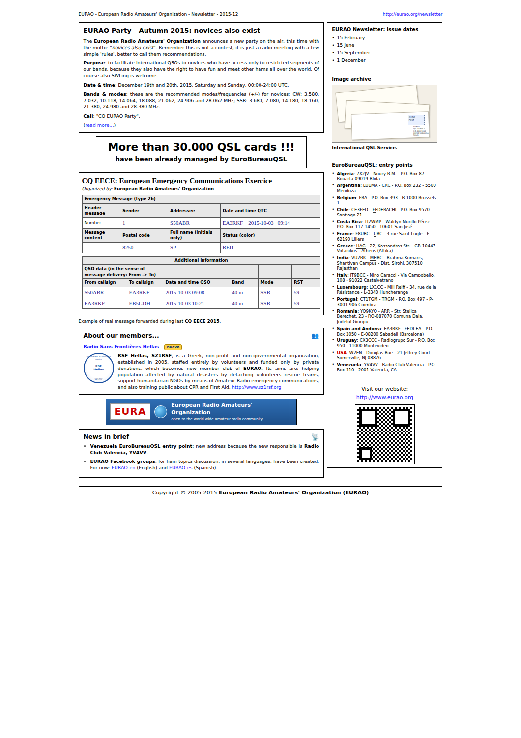EURAO - European Radio Amateurs' Organization - Newsletter - 2015-12 http://eurao.org/newsletter
EURAO Party - Autumn 2015: novices also exist
The European Radio Amateurs' Organization announces a new party on the air, this time with the motto: "novices also exist". Remember this is not a contest, it is just a radio meeting with a few simple 'rules', better to call them recommendations.
Purpose: to facilitate international QSOs to novices who have access only to restricted segments of our bands, because they also have the right to have fun and meet other hams all over the world. Of course also SWLing is welcome.
Date & time: December 19th and 20th, 2015, Saturday and Sunday, 00:00-24:00 UTC.
Bands & modes: these are the recommended modes/frequencies (+/-) for novices: CW: 3.580, 7.032, 10.118, 14.064, 18.088, 21.062, 24.906 and 28.062 MHz; SSB: 3.680, 7.080, 14.180, 18.160, 21.380, 24.980 and 28.380 MHz.
Call: "CQ EURAO Party".
(read more...)
More than 30.000 QSL cards !!!
have been already managed by EuroBureauQSL
CQ EECE: European Emergency Communications Exercice
Organized by: European Radio Amateurs' Organization
Emergency Message (type 2b)
| Header message | Sender | Addressee | Date and time QTC |
| --- | --- | --- | --- |
| Number | 1 | S50ABR | EA3RKF 2015-10-03 09:14 |
| Message content | Postal code | Full name (initials only) | Status (color) |
| | 8250 | SP | RED |
Additional information
| QSO data (in the sense of message delivery: From -> To) | | | | |
| --- | --- | --- | --- | --- |
| From callsign | To callsign | Date and time QSO | Band | Mode | RST |
| S50ABR | EA3RKF | 2015-10-03 09:08 | 40 m | SSB | 59 |
| EA3RKF | EB5GDH | 2015-10-03 10:21 | 40 m | SSB | 59 |
Example of real message forwarded during last CQ EECE 2015.
About our members...
👥
Radio Sans Frontières Hellas nuevo
Volunteers & Amateur Radio
RSF
Hellas
SZ1RSF
RSF Hellas, SZ1RSF, is a Greek, non-profit and non-governmental organization, established in 2005, staffed entirely by volunteers and funded only by private donations, which becomes now member club of EURAO. Its aims are: helping population affected by natural disasters by detaching volunteers rescue teams, support humanitarian NGOs by means of Amateur Radio emergency communications, and also training public about CPR and First Aid. http://www.sz1rsf.org
EURA
European Radio Amateurs' Organization
open to the world wide amateur radio community
News in brief
📡
Venezuela EuroBureauQSL entry point: new address because the new responsible is Radio Club Valencia, YV4VV.
EURAO Facebook groups: for ham topics discussion, in several languages, have been created. For now: EURAO-en (English) and EURAO-es (Spanish).
EURAO Newsletter: issue dates
15 February
15 June
15 September
1 December
Image archive
CHINA
POST
EURAO
QSL SERVICE
P.O. BOX 3050
08200 SABADELL
SPAIN
International QSL Service.
EuroBureauQSL: entry points
Algeria: 7X2JV - Noury B.M. - P.O. Box 87 - Bouarfa 09019 Blida
Argentina: LU1MA - CRC - P.O. Box 232 - 5500 Mendoza
Belgium: FRA - P.O. Box 393 - B-1000 Brussels 1
Chile: CE3FED - FEDERACHI - P.O. Box 9570 - Santiago 21
Costa Rica: TI2WMP - Waldyn Murillo Pérez - P.O. Box 117-1450 - 10601 San José
France: F8URC - URC - 3 rue Saint Lugle - F-62190 Lillers
Greece: HAG - 22, Kassandras Str. - GR-10447 Votanikos - Athens (Attika)
India: VU2BK - MHRC - Brahma Kumaris, Shantivan Campus - Dist. Sirohi, 307510 Rajasthan
Italy: IT9BCC - Nino Caracci - Via Campobello, 108 - 91022 Castelvetrano
Luxembourg: LX1CC - Mill Reiff - 34, rue de la Résistance - L-3340 Huncherange
Portugal: CT1TGM - TRGM - P.O. Box 497 - P-3001-906 Coimbra
Romania: YO9KYO - ARR - Str. Stelica Berechet, 23 - RO-087070 Comuna Daia, Judetul Giurgiu
Spain and Andorra: EA3RKF - FEDI-EA - P.O. Box 3050 - E-08200 Sabadell (Barcelona)
Uruguay: CX3CCC - Radiogrupo Sur - P.O. Box 950 - 11000 Montevideo
USA: W2EN - Douglas Rue - 21 Jeffrey Court - Somerville, NJ 08876
Venezuela: YV4VV - Radio Club Valencia - P.O. Box 510 - 2001 Valencia, CA
Visit our website:
http://www.eurao.org
Copyright © 2005-2015 European Radio Amateurs' Organization (EURAO)